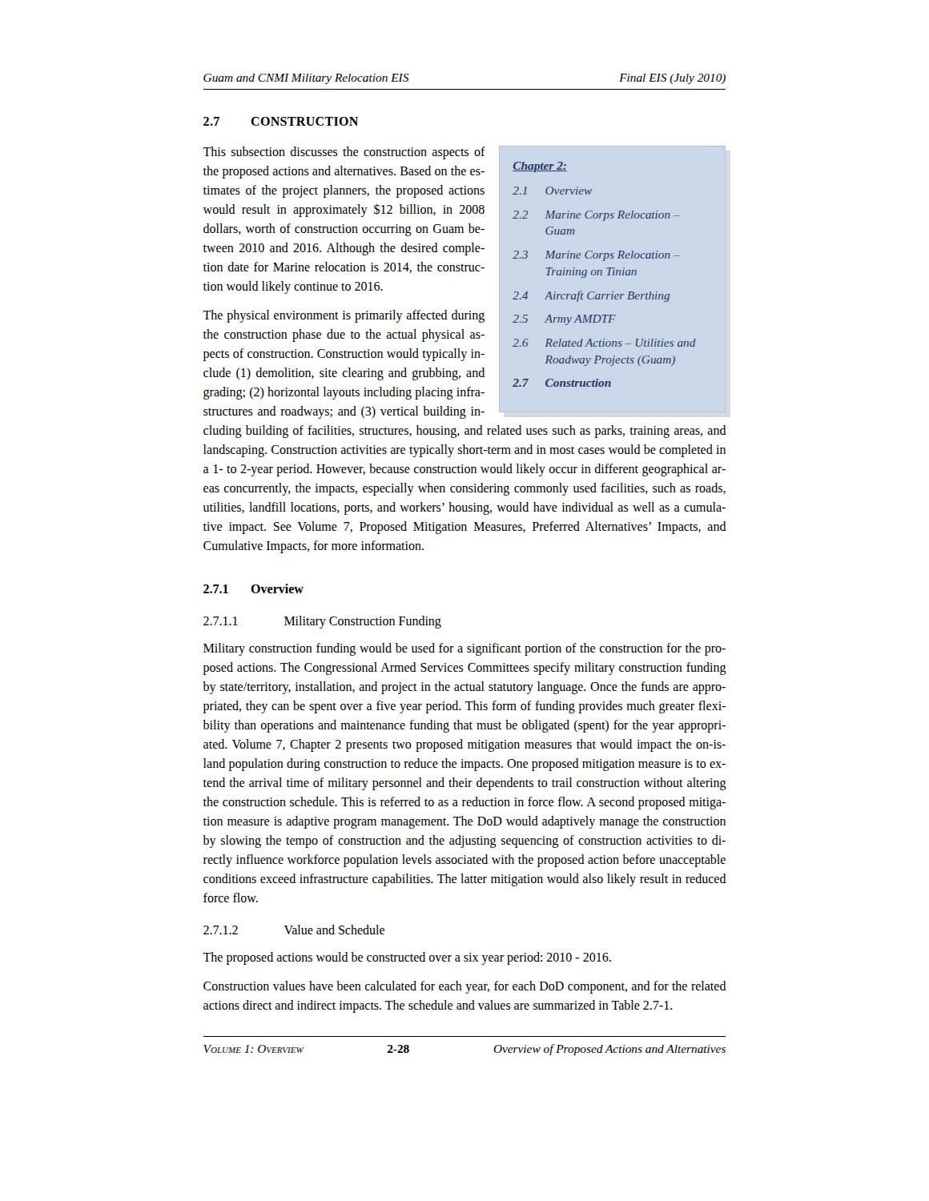Guam and CNMI Military Relocation EIS Final EIS (July 2010)
2.7 CONSTRUCTION
Chapter 2:
2.1 Overview
2.2 Marine Corps Relocation – Guam
2.3 Marine Corps Relocation – Training on Tinian
2.4 Aircraft Carrier Berthing
2.5 Army AMDTF
2.6 Related Actions – Utilities and Roadway Projects (Guam)
2.7 Construction
This subsection discusses the construction aspects of the proposed actions and alternatives. Based on the estimates of the project planners, the proposed actions would result in approximately $12 billion, in 2008 dollars, worth of construction occurring on Guam between 2010 and 2016. Although the desired completion date for Marine relocation is 2014, the construction would likely continue to 2016.
The physical environment is primarily affected during the construction phase due to the actual physical aspects of construction. Construction would typically include (1) demolition, site clearing and grubbing, and grading; (2) horizontal layouts including placing infrastructures and roadways; and (3) vertical building including building of facilities, structures, housing, and related uses such as parks, training areas, and landscaping. Construction activities are typically short-term and in most cases would be completed in a 1- to 2-year period. However, because construction would likely occur in different geographical areas concurrently, the impacts, especially when considering commonly used facilities, such as roads, utilities, landfill locations, ports, and workers’ housing, would have individual as well as a cumulative impact. See Volume 7, Proposed Mitigation Measures, Preferred Alternatives’ Impacts, and Cumulative Impacts, for more information.
2.7.1 Overview
2.7.1.1 Military Construction Funding
Military construction funding would be used for a significant portion of the construction for the proposed actions. The Congressional Armed Services Committees specify military construction funding by state/territory, installation, and project in the actual statutory language. Once the funds are appropriated, they can be spent over a five year period. This form of funding provides much greater flexibility than operations and maintenance funding that must be obligated (spent) for the year appropriated. Volume 7, Chapter 2 presents two proposed mitigation measures that would impact the on-island population during construction to reduce the impacts. One proposed mitigation measure is to extend the arrival time of military personnel and their dependents to trail construction without altering the construction schedule. This is referred to as a reduction in force flow. A second proposed mitigation measure is adaptive program management. The DoD would adaptively manage the construction by slowing the tempo of construction and the adjusting sequencing of construction activities to directly influence workforce population levels associated with the proposed action before unacceptable conditions exceed infrastructure capabilities. The latter mitigation would also likely result in reduced force flow.
2.7.1.2 Value and Schedule
The proposed actions would be constructed over a six year period: 2010 - 2016.
Construction values have been calculated for each year, for each DoD component, and for the related actions direct and indirect impacts. The schedule and values are summarized in Table 2.7-1.
Volume 1: Overview 2-28 Overview of Proposed Actions and Alternatives